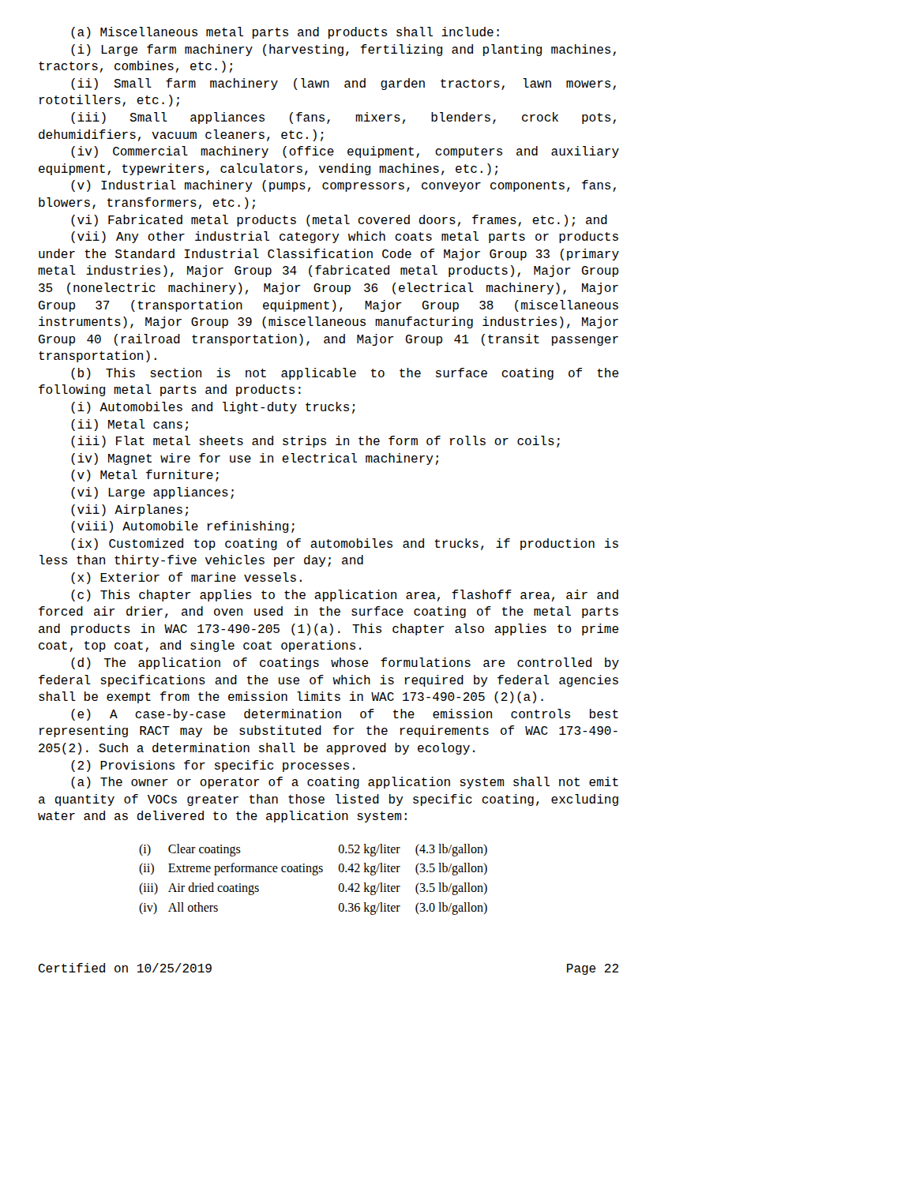(a) Miscellaneous metal parts and products shall include:
(i) Large farm machinery (harvesting, fertilizing and planting machines, tractors, combines, etc.);
(ii) Small farm machinery (lawn and garden tractors, lawn mowers, rototillers, etc.);
(iii) Small appliances (fans, mixers, blenders, crock pots, dehumidifiers, vacuum cleaners, etc.);
(iv) Commercial machinery (office equipment, computers and auxiliary equipment, typewriters, calculators, vending machines, etc.);
(v) Industrial machinery (pumps, compressors, conveyor components, fans, blowers, transformers, etc.);
(vi) Fabricated metal products (metal covered doors, frames, etc.); and
(vii) Any other industrial category which coats metal parts or products under the Standard Industrial Classification Code of Major Group 33 (primary metal industries), Major Group 34 (fabricated metal products), Major Group 35 (nonelectric machinery), Major Group 36 (electrical machinery), Major Group 37 (transportation equipment), Major Group 38 (miscellaneous instruments), Major Group 39 (miscellaneous manufacturing industries), Major Group 40 (railroad transportation), and Major Group 41 (transit passenger transportation).
(b) This section is not applicable to the surface coating of the following metal parts and products:
(i) Automobiles and light-duty trucks;
(ii) Metal cans;
(iii) Flat metal sheets and strips in the form of rolls or coils;
(iv) Magnet wire for use in electrical machinery;
(v) Metal furniture;
(vi) Large appliances;
(vii) Airplanes;
(viii) Automobile refinishing;
(ix) Customized top coating of automobiles and trucks, if production is less than thirty-five vehicles per day; and
(x) Exterior of marine vessels.
(c) This chapter applies to the application area, flashoff area, air and forced air drier, and oven used in the surface coating of the metal parts and products in WAC 173-490-205 (1)(a). This chapter also applies to prime coat, top coat, and single coat operations.
(d) The application of coatings whose formulations are controlled by federal specifications and the use of which is required by federal agencies shall be exempt from the emission limits in WAC 173-490-205 (2)(a).
(e) A case-by-case determination of the emission controls best representing RACT may be substituted for the requirements of WAC 173-490-205(2). Such a determination shall be approved by ecology.
(2) Provisions for specific processes.
(a) The owner or operator of a coating application system shall not emit a quantity of VOCs greater than those listed by specific coating, excluding water and as delivered to the application system:
| (i) | Clear coatings | 0.52 kg/liter | (4.3 lb/gallon) |
| (ii) | Extreme performance coatings | 0.42 kg/liter | (3.5 lb/gallon) |
| (iii) | Air dried coatings | 0.42 kg/liter | (3.5 lb/gallon) |
| (iv) | All others | 0.36 kg/liter | (3.0 lb/gallon) |
Certified on 10/25/2019 Page 22